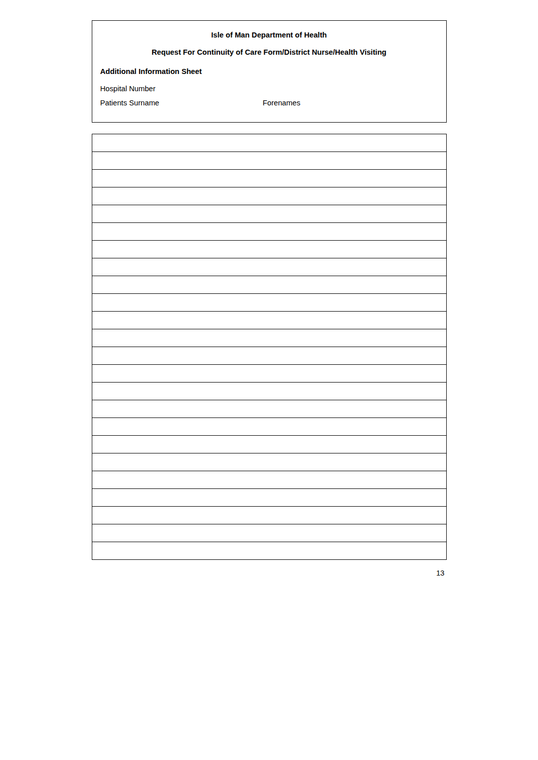Isle of Man Department of Health
Request For Continuity of Care Form/District Nurse/Health Visiting
Additional Information Sheet
Hospital Number
Patients Surname Forenames
13